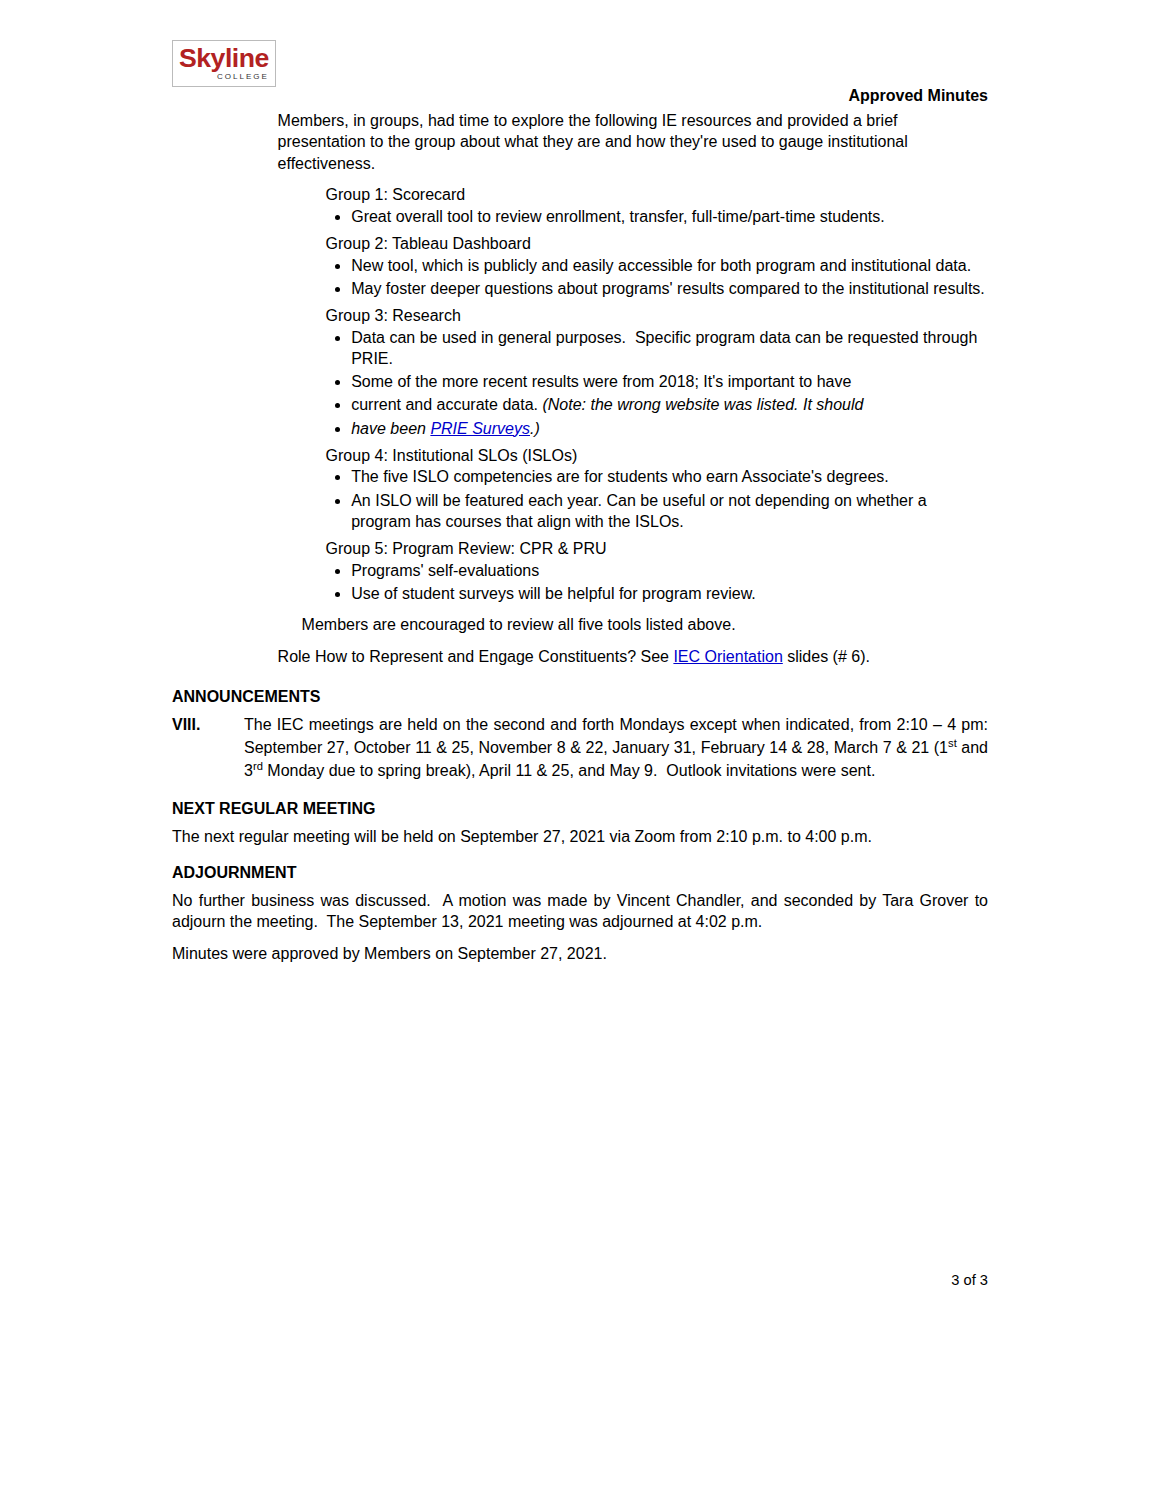Skyline
COLLEGE
Approved Minutes
Members, in groups, had time to explore the following IE resources and provided a brief presentation to the group about what they are and how they're used to gauge institutional effectiveness.
Group 1: Scorecard
Great overall tool to review enrollment, transfer, full-time/part-time students.
Group 2: Tableau Dashboard
New tool, which is publicly and easily accessible for both program and institutional data.
May foster deeper questions about programs' results compared to the institutional results.
Group 3: Research
Data can be used in general purposes. Specific program data can be requested through PRIE.
Some of the more recent results were from 2018; It's important to have
current and accurate data. (Note: the wrong website was listed. It should
have been PRIE Surveys.)
Group 4: Institutional SLOs (ISLOs)
The five ISLO competencies are for students who earn Associate's degrees.
An ISLO will be featured each year. Can be useful or not depending on whether a program has courses that align with the ISLOs.
Group 5: Program Review: CPR & PRU
Programs' self-evaluations
Use of student surveys will be helpful for program review.
Members are encouraged to review all five tools listed above.
Role How to Represent and Engage Constituents? See IEC Orientation slides (# 6).
ANNOUNCEMENTS
VIII.
The IEC meetings are held on the second and forth Mondays except when indicated, from 2:10 – 4 pm: September 27, October 11 & 25, November 8 & 22, January 31, February 14 & 28, March 7 & 21 (1st and 3rd Monday due to spring break), April 11 & 25, and May 9. Outlook invitations were sent.
NEXT REGULAR MEETING
The next regular meeting will be held on September 27, 2021 via Zoom from 2:10 p.m. to 4:00 p.m.
ADJOURNMENT
No further business was discussed. A motion was made by Vincent Chandler, and seconded by Tara Grover to adjourn the meeting. The September 13, 2021 meeting was adjourned at 4:02 p.m.
Minutes were approved by Members on September 27, 2021.
3 of 3